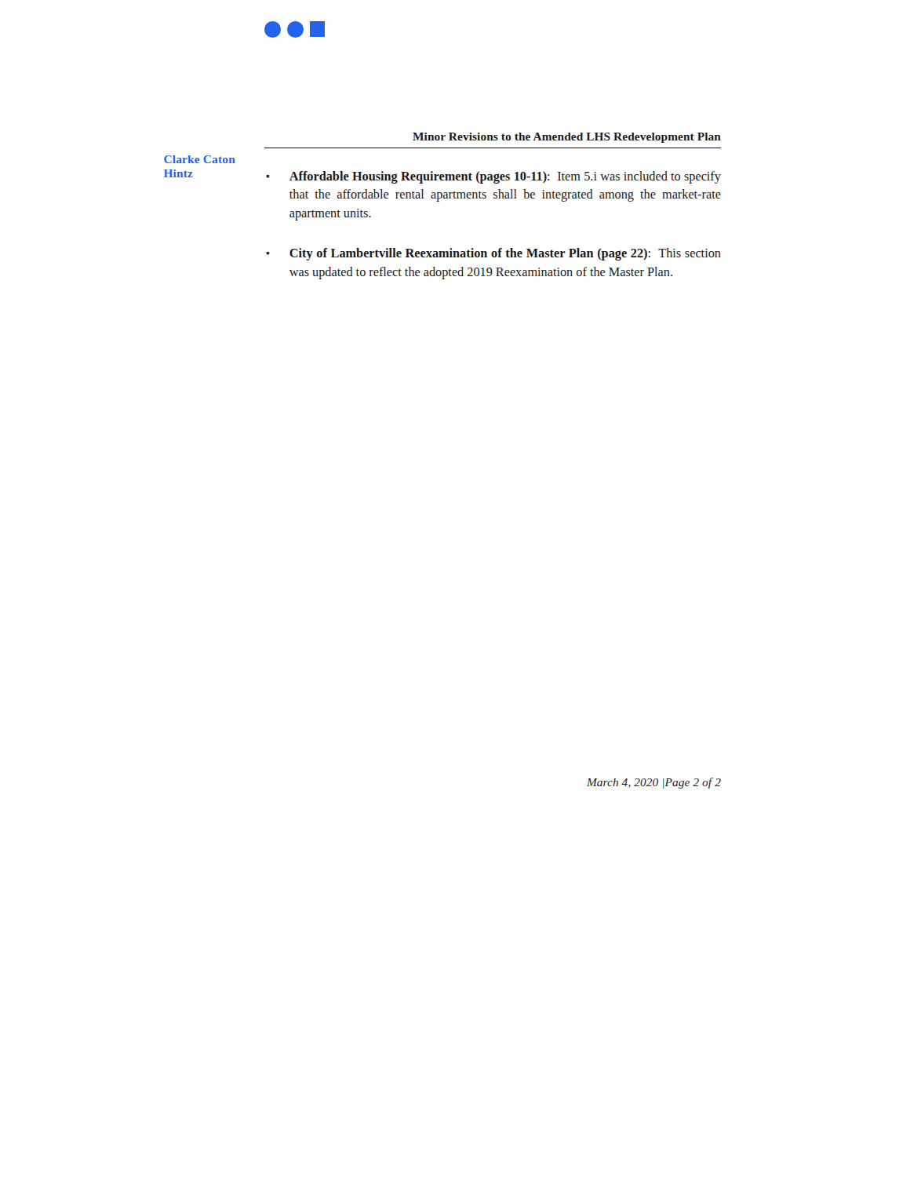Clarke Caton Hintz
Minor Revisions to the Amended LHS Redevelopment Plan
Affordable Housing Requirement (pages 10-11): Item 5.i was included to specify that the affordable rental apartments shall be integrated among the market-rate apartment units.
City of Lambertville Reexamination of the Master Plan (page 22): This section was updated to reflect the adopted 2019 Reexamination of the Master Plan.
March 4, 2020 |Page 2 of 2